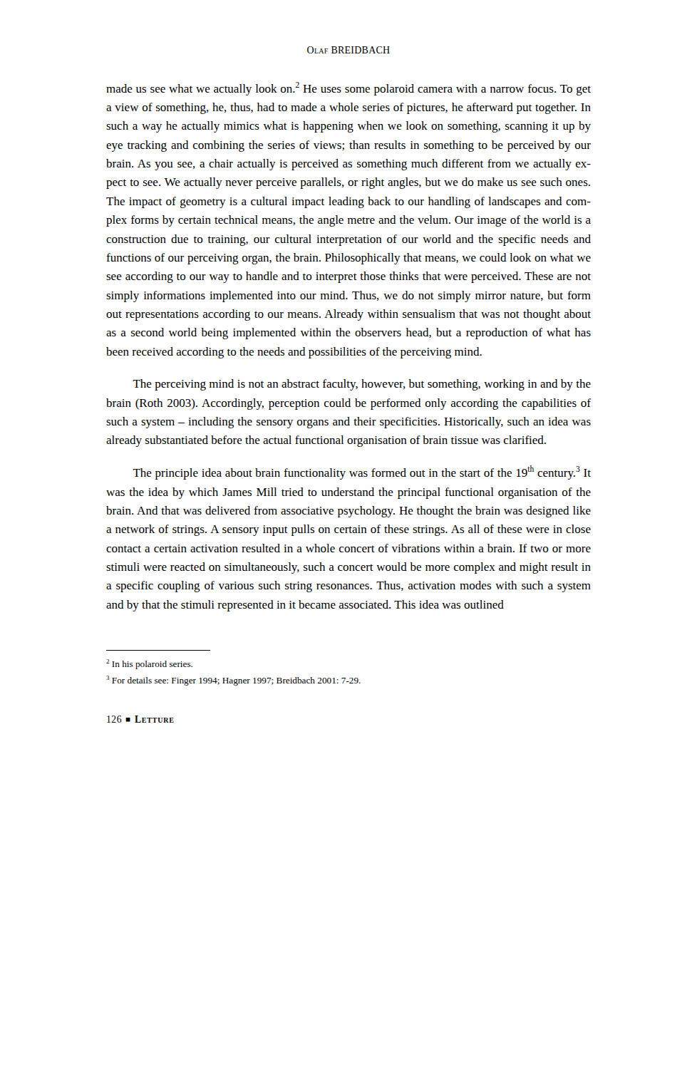Olaf BREIDBACH
made us see what we actually look on.2 He uses some polaroid camera with a narrow focus. To get a view of something, he, thus, had to made a whole series of pictures, he afterward put together. In such a way he actually mimics what is happening when we look on something, scanning it up by eye tracking and combining the series of views; than results in something to be perceived by our brain. As you see, a chair actually is perceived as something much different from we actually expect to see. We actually never perceive parallels, or right angles, but we do make us see such ones. The impact of geometry is a cultural impact leading back to our handling of landscapes and complex forms by certain technical means, the angle metre and the velum. Our image of the world is a construction due to training, our cultural interpretation of our world and the specific needs and functions of our perceiving organ, the brain. Philosophically that means, we could look on what we see according to our way to handle and to interpret those thinks that were perceived. These are not simply informations implemented into our mind. Thus, we do not simply mirror nature, but form out representations according to our means. Already within sensualism that was not thought about as a second world being implemented within the observers head, but a reproduction of what has been received according to the needs and possibilities of the perceiving mind.
The perceiving mind is not an abstract faculty, however, but something, working in and by the brain (Roth 2003). Accordingly, perception could be performed only according the capabilities of such a system – including the sensory organs and their specificities. Historically, such an idea was already substantiated before the actual functional organisation of brain tissue was clarified.
The principle idea about brain functionality was formed out in the start of the 19th century.3 It was the idea by which James Mill tried to understand the principal functional organisation of the brain. And that was delivered from associative psychology. He thought the brain was designed like a network of strings. A sensory input pulls on certain of these strings. As all of these were in close contact a certain activation resulted in a whole concert of vibrations within a brain. If two or more stimuli were reacted on simultaneously, such a concert would be more complex and might result in a specific coupling of various such string resonances. Thus, activation modes with such a system and by that the stimuli represented in it became associated. This idea was outlined
2 In his polaroid series.
3 For details see: Finger 1994; Hagner 1997; Breidbach 2001: 7-29.
126■Letture